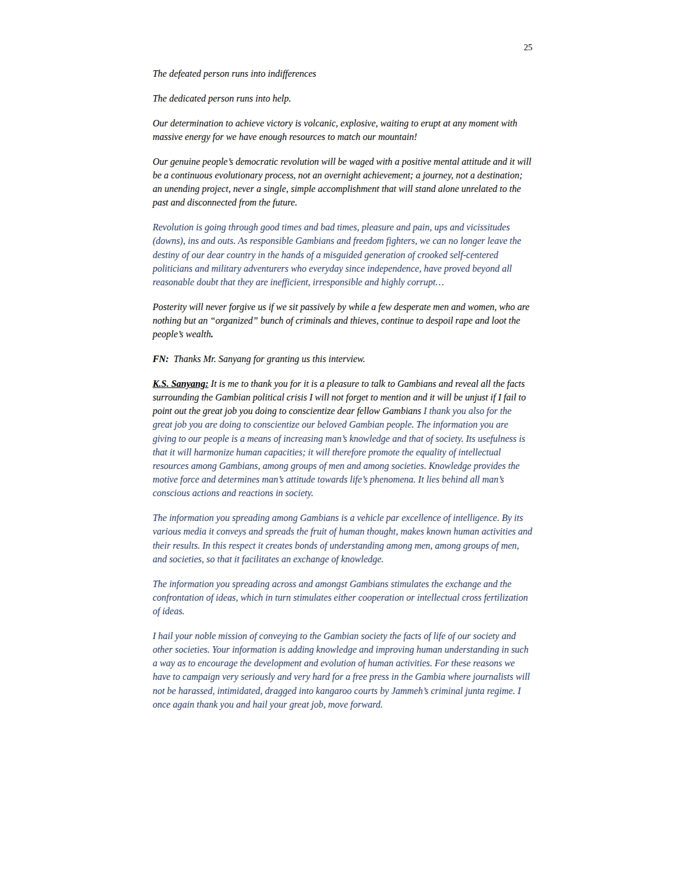25
The defeated person runs into indifferences
The dedicated person runs into help.
Our determination to achieve victory is volcanic, explosive, waiting to erupt at any moment with massive energy for we have enough resources to match our mountain!
Our genuine people’s democratic revolution will be waged with a positive mental attitude and it will be a continuous evolutionary process, not an overnight achievement; a journey, not a destination; an unending project, never a single, simple accomplishment that will stand alone unrelated to the past and disconnected from the future.
Revolution is going through good times and bad times, pleasure and pain, ups and vicissitudes (downs), ins and outs. As responsible Gambians and freedom fighters, we can no longer leave the destiny of our dear country in the hands of a misguided generation of crooked self-centered politicians and military adventurers who everyday since independence, have proved beyond all reasonable doubt that they are inefficient, irresponsible and highly corrupt…
Posterity will never forgive us if we sit passively by while a few desperate men and women, who are nothing but an “organized” bunch of criminals and thieves, continue to despoil rape and loot the people’s wealth.
FN: Thanks Mr. Sanyang for granting us this interview.
K.S. Sanyang: It is me to thank you for it is a pleasure to talk to Gambians and reveal all the facts surrounding the Gambian political crisis I will not forget to mention and it will be unjust if I fail to point out the great job you doing to conscientize dear fellow Gambians I thank you also for the great job you are doing to conscientize our beloved Gambian people. The information you are giving to our people is a means of increasing man’s knowledge and that of society. Its usefulness is that it will harmonize human capacities; it will therefore promote the equality of intellectual resources among Gambians, among groups of men and among societies. Knowledge provides the motive force and determines man’s attitude towards life’s phenomena. It lies behind all man’s conscious actions and reactions in society.
The information you spreading among Gambians is a vehicle par excellence of intelligence. By its various media it conveys and spreads the fruit of human thought, makes known human activities and their results. In this respect it creates bonds of understanding among men, among groups of men, and societies, so that it facilitates an exchange of knowledge.
The information you spreading across and amongst Gambians stimulates the exchange and the confrontation of ideas, which in turn stimulates either cooperation or intellectual cross fertilization of ideas.
I hail your noble mission of conveying to the Gambian society the facts of life of our society and other societies. Your information is adding knowledge and improving human understanding in such a way as to encourage the development and evolution of human activities. For these reasons we have to campaign very seriously and very hard for a free press in the Gambia where journalists will not be harassed, intimidated, dragged into kangaroo courts by Jammeh’s criminal junta regime. I once again thank you and hail your great job, move forward.